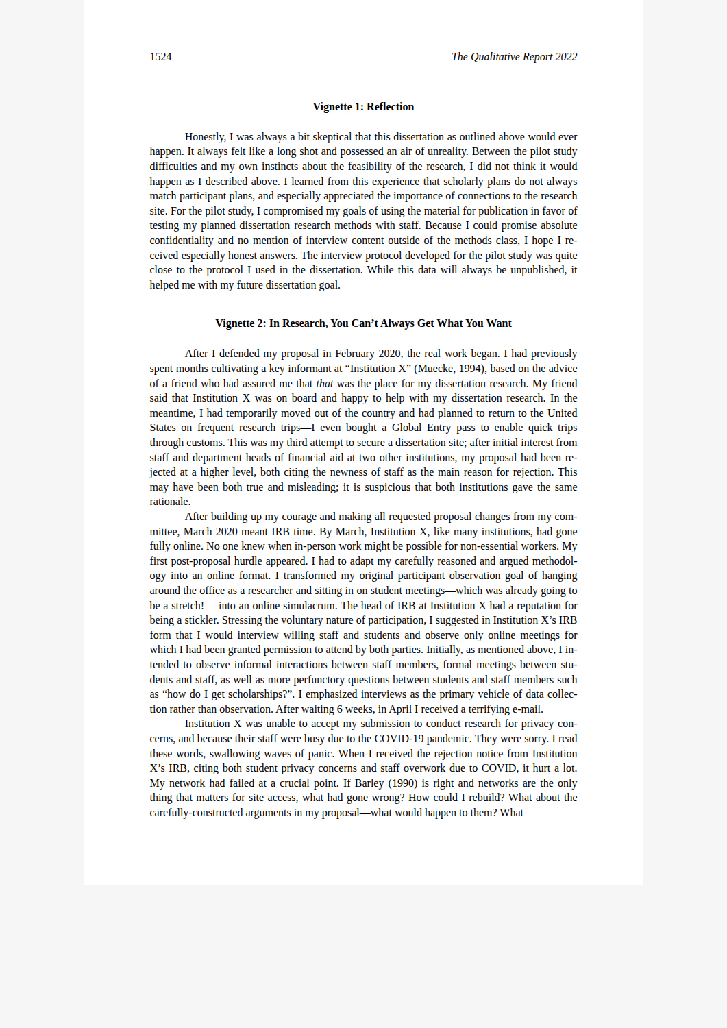1524 The Qualitative Report 2022
Vignette 1: Reflection
Honestly, I was always a bit skeptical that this dissertation as outlined above would ever happen. It always felt like a long shot and possessed an air of unreality. Between the pilot study difficulties and my own instincts about the feasibility of the research, I did not think it would happen as I described above. I learned from this experience that scholarly plans do not always match participant plans, and especially appreciated the importance of connections to the research site. For the pilot study, I compromised my goals of using the material for publication in favor of testing my planned dissertation research methods with staff. Because I could promise absolute confidentiality and no mention of interview content outside of the methods class, I hope I received especially honest answers. The interview protocol developed for the pilot study was quite close to the protocol I used in the dissertation. While this data will always be unpublished, it helped me with my future dissertation goal.
Vignette 2: In Research, You Can’t Always Get What You Want
After I defended my proposal in February 2020, the real work began. I had previously spent months cultivating a key informant at “Institution X” (Muecke, 1994), based on the advice of a friend who had assured me that that was the place for my dissertation research. My friend said that Institution X was on board and happy to help with my dissertation research. In the meantime, I had temporarily moved out of the country and had planned to return to the United States on frequent research trips—I even bought a Global Entry pass to enable quick trips through customs. This was my third attempt to secure a dissertation site; after initial interest from staff and department heads of financial aid at two other institutions, my proposal had been rejected at a higher level, both citing the newness of staff as the main reason for rejection. This may have been both true and misleading; it is suspicious that both institutions gave the same rationale.
After building up my courage and making all requested proposal changes from my committee, March 2020 meant IRB time. By March, Institution X, like many institutions, had gone fully online. No one knew when in-person work might be possible for non-essential workers. My first post-proposal hurdle appeared. I had to adapt my carefully reasoned and argued methodology into an online format. I transformed my original participant observation goal of hanging around the office as a researcher and sitting in on student meetings—which was already going to be a stretch! —into an online simulacrum. The head of IRB at Institution X had a reputation for being a stickler. Stressing the voluntary nature of participation, I suggested in Institution X’s IRB form that I would interview willing staff and students and observe only online meetings for which I had been granted permission to attend by both parties. Initially, as mentioned above, I intended to observe informal interactions between staff members, formal meetings between students and staff, as well as more perfunctory questions between students and staff members such as “how do I get scholarships?”. I emphasized interviews as the primary vehicle of data collection rather than observation. After waiting 6 weeks, in April I received a terrifying e-mail.
Institution X was unable to accept my submission to conduct research for privacy concerns, and because their staff were busy due to the COVID-19 pandemic. They were sorry. I read these words, swallowing waves of panic. When I received the rejection notice from Institution X’s IRB, citing both student privacy concerns and staff overwork due to COVID, it hurt a lot. My network had failed at a crucial point. If Barley (1990) is right and networks are the only thing that matters for site access, what had gone wrong? How could I rebuild? What about the carefully-constructed arguments in my proposal—what would happen to them? What